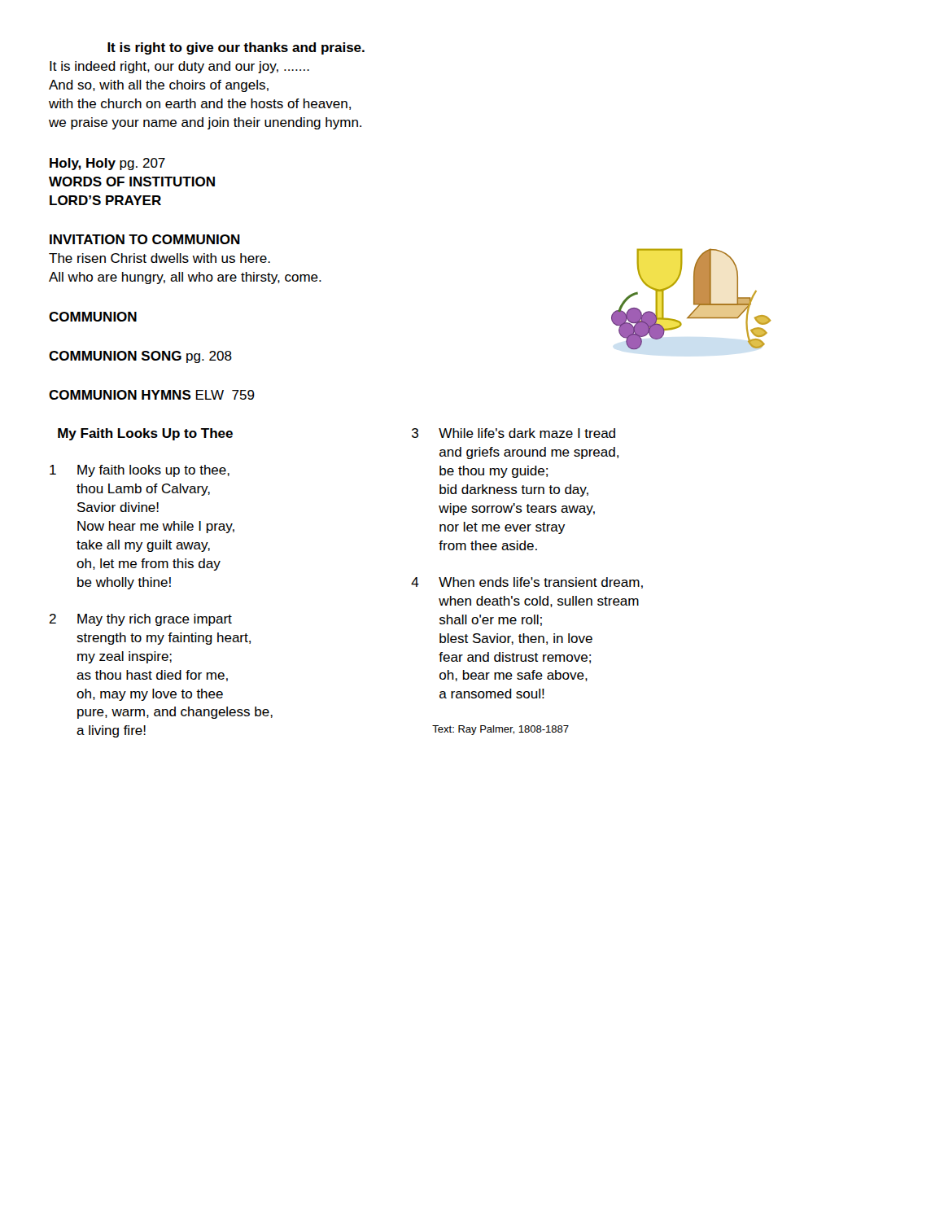It is right to give our thanks and praise.
It is indeed right, our duty and our joy, .......
And so, with all the choirs of angels,
with the church on earth and the hosts of heaven,
we praise your name and join their unending hymn.
Holy, Holy pg. 207
Words of Institution
Lord’s Prayer
Invitation to Communion
The risen Christ dwells with us here.
All who are hungry, all who are thirsty, come.
Communion
COMMUNION SONG pg. 208
COMMUNION HYMNS ELW 759
| My Faith Looks Up to Thee 1 My faith looks up to thee, thou Lamb of Calvary, Savior divine! Now hear me while I pray, take all my guilt away, oh, let me from this day be wholly thine! 2 May thy rich grace impart strength to my fainting heart, my zeal inspire; as thou hast died for me, oh, may my love to thee pure, warm, and changeless be, a living fire! | 3 While life's dark maze I tread and griefs around me spread, be thou my guide; bid darkness turn to day, wipe sorrow's tears away, nor let me ever stray from thee aside. 4 When ends life's transient dream, when death's cold, sullen stream shall o'er me roll; blest Savior, then, in love fear and distrust remove; oh, bear me safe above, a ransomed soul! Text: Ray Palmer, 1808-1887 |